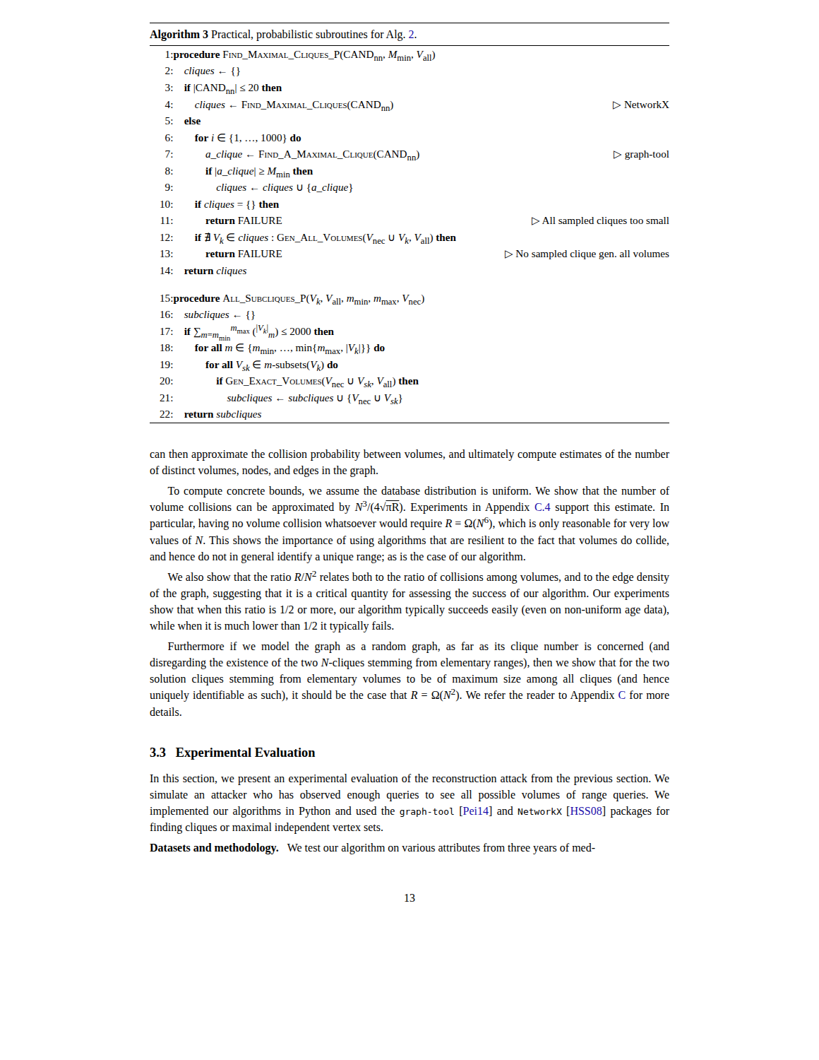Algorithm 3 Practical, probabilistic subroutines for Alg. 2.
| 1: | procedure Find_Maximal_Cliques_P (CAND nn , M min , V all ) | |
| 2: | cliques ← {} | |
| 3: | if /CAND nn / ≤ 20 then | |
| 4: | cliques ← Find_Maximal_Cliques (CAND nn ) | ▷ NetworkX |
| 5: | else | |
| 6: | for i ∈ {1, …, 1000} do | |
| 7: | a_clique ← Find_A_Maximal_Clique (CAND nn ) | ▷ graph-tool |
| 8: | if / a_clique / ≥ M min then | |
| 9: | cliques ← cliques ∪ { a_clique } | |
| 10: | if cliques = {} then | |
| 11: | return FAILURE | ▷ All sampled cliques too small |
| 12: | if ∄ V k ∈ cliques : Gen_All_Volumes ( V nec ∪ V k , V all ) then | |
| 13: | return FAILURE | ▷ No sampled clique gen. all volumes |
| 14: | return cliques | |
| 15: | procedure All_Subcliques_P ( V k , V all , m min , m max , V nec ) | |
| 16: | subcliques ← {} | |
| 17: | if ∑ m = m min m max ( / V k / m ) ≤ 2000 then | |
| 18: | for all m ∈ { m min , …, min{ m max , / V k /}} do | |
| 19: | for all V sk ∈ m -subsets( V k ) do | |
| 20: | if Gen_Exact_Volumes ( V nec ∪ V sk , V all ) then | |
| 21: | subcliques ← subcliques ∪ { V nec ∪ V sk } | |
| 22: | return subcliques | |
can then approximate the collision probability between volumes, and ultimately compute estimates of the number of distinct volumes, nodes, and edges in the graph.
To compute concrete bounds, we assume the database distribution is uniform. We show that the number of volume collisions can be approximated by N3/(4√πR). Experiments in Appendix C.4 support this estimate. In particular, having no volume collision whatsoever would require R = Ω(N6), which is only reasonable for very low values of N. This shows the importance of using algorithms that are resilient to the fact that volumes do collide, and hence do not in general identify a unique range; as is the case of our algorithm.
We also show that the ratio R/N2 relates both to the ratio of collisions among volumes, and to the edge density of the graph, suggesting that it is a critical quantity for assessing the success of our algorithm. Our experiments show that when this ratio is 1/2 or more, our algorithm typically succeeds easily (even on non-uniform age data), while when it is much lower than 1/2 it typically fails.
Furthermore if we model the graph as a random graph, as far as its clique number is concerned (and disregarding the existence of the two N-cliques stemming from elementary ranges), then we show that for the two solution cliques stemming from elementary volumes to be of maximum size among all cliques (and hence uniquely identifiable as such), it should be the case that R = Ω(N2). We refer the reader to Appendix C for more details.
3.3 Experimental Evaluation
In this section, we present an experimental evaluation of the reconstruction attack from the previous section. We simulate an attacker who has observed enough queries to see all possible volumes of range queries. We implemented our algorithms in Python and used the graph-tool [Pei14] and NetworkX [HSS08] packages for finding cliques or maximal independent vertex sets.
Datasets and methodology. We test our algorithm on various attributes from three years of med-
13